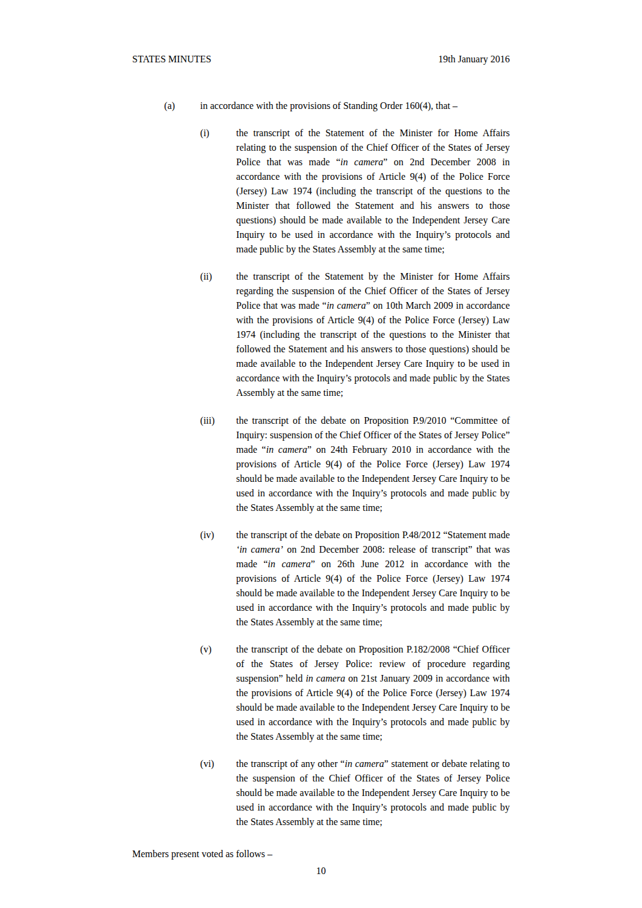STATES MINUTES
19th January 2016
(a)
in accordance with the provisions of Standing Order 160(4), that –
(i)
the transcript of the Statement of the Minister for Home Affairs relating to the suspension of the Chief Officer of the States of Jersey Police that was made “in camera” on 2nd December 2008 in accordance with the provisions of Article 9(4) of the Police Force (Jersey) Law 1974 (including the transcript of the questions to the Minister that followed the Statement and his answers to those questions) should be made available to the Independent Jersey Care Inquiry to be used in accordance with the Inquiry’s protocols and made public by the States Assembly at the same time;
(ii)
the transcript of the Statement by the Minister for Home Affairs regarding the suspension of the Chief Officer of the States of Jersey Police that was made “in camera” on 10th March 2009 in accordance with the provisions of Article 9(4) of the Police Force (Jersey) Law 1974 (including the transcript of the questions to the Minister that followed the Statement and his answers to those questions) should be made available to the Independent Jersey Care Inquiry to be used in accordance with the Inquiry’s protocols and made public by the States Assembly at the same time;
(iii)
the transcript of the debate on Proposition P.9/2010 “Committee of Inquiry: suspension of the Chief Officer of the States of Jersey Police” made “in camera” on 24th February 2010 in accordance with the provisions of Article 9(4) of the Police Force (Jersey) Law 1974 should be made available to the Independent Jersey Care Inquiry to be used in accordance with the Inquiry’s protocols and made public by the States Assembly at the same time;
(iv)
the transcript of the debate on Proposition P.48/2012 “Statement made ‘in camera’ on 2nd December 2008: release of transcript” that was made “in camera” on 26th June 2012 in accordance with the provisions of Article 9(4) of the Police Force (Jersey) Law 1974 should be made available to the Independent Jersey Care Inquiry to be used in accordance with the Inquiry’s protocols and made public by the States Assembly at the same time;
(v)
the transcript of the debate on Proposition P.182/2008 “Chief Officer of the States of Jersey Police: review of procedure regarding suspension” held in camera on 21st January 2009 in accordance with the provisions of Article 9(4) of the Police Force (Jersey) Law 1974 should be made available to the Independent Jersey Care Inquiry to be used in accordance with the Inquiry’s protocols and made public by the States Assembly at the same time;
(vi)
the transcript of any other “in camera” statement or debate relating to the suspension of the Chief Officer of the States of Jersey Police should be made available to the Independent Jersey Care Inquiry to be used in accordance with the Inquiry’s protocols and made public by the States Assembly at the same time;
Members present voted as follows –
10